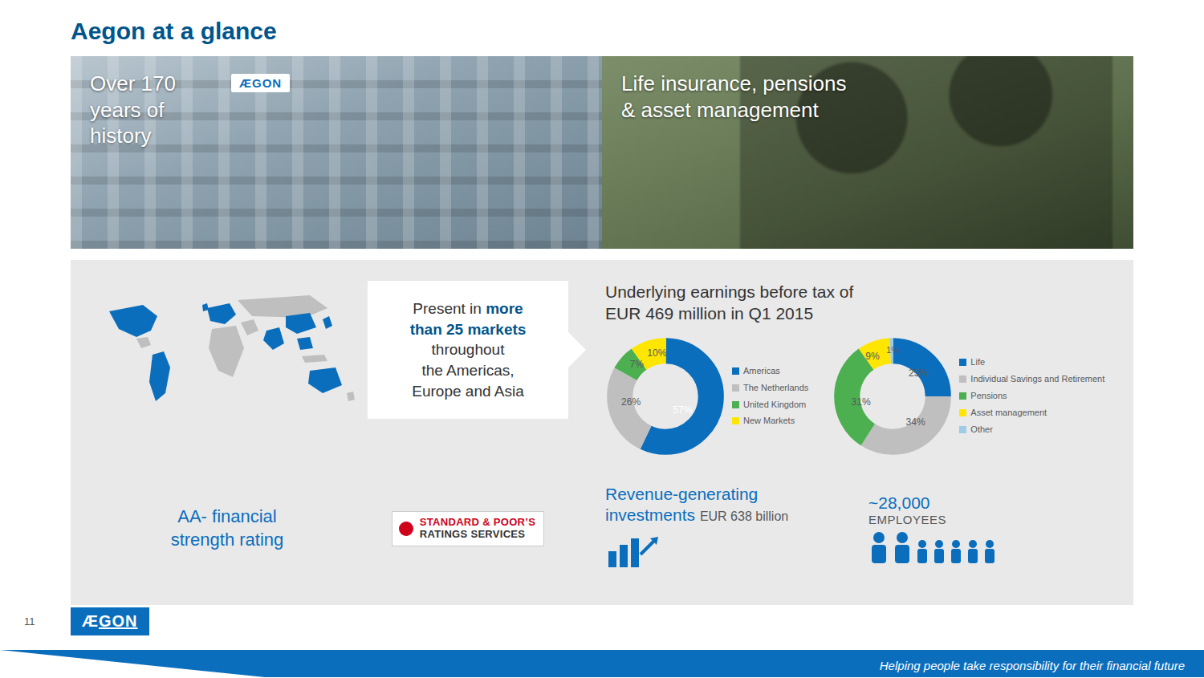Aegon at a glance
Over 170
years of
history
ÆGON
Life insurance, pensions
& asset management
Present in more
than 25 markets
throughout
the Americas,
Europe and Asia
Underlying earnings before tax of
EUR 469 million in Q1 2015
57% 26% 7% 10%
Americas
The Netherlands
United Kingdom
New Markets
25% 34% 31% 9% 1%
Life
Individual Savings and Retirement
Pensions
Asset management
Other
AA- financial
strength rating
STANDARD & POOR’S
RATINGS SERVICES
Revenue-generating
investments EUR 638 billion
~28,000
EMPLOYEES
11
ÆGON
Helping people take responsibility for their financial future